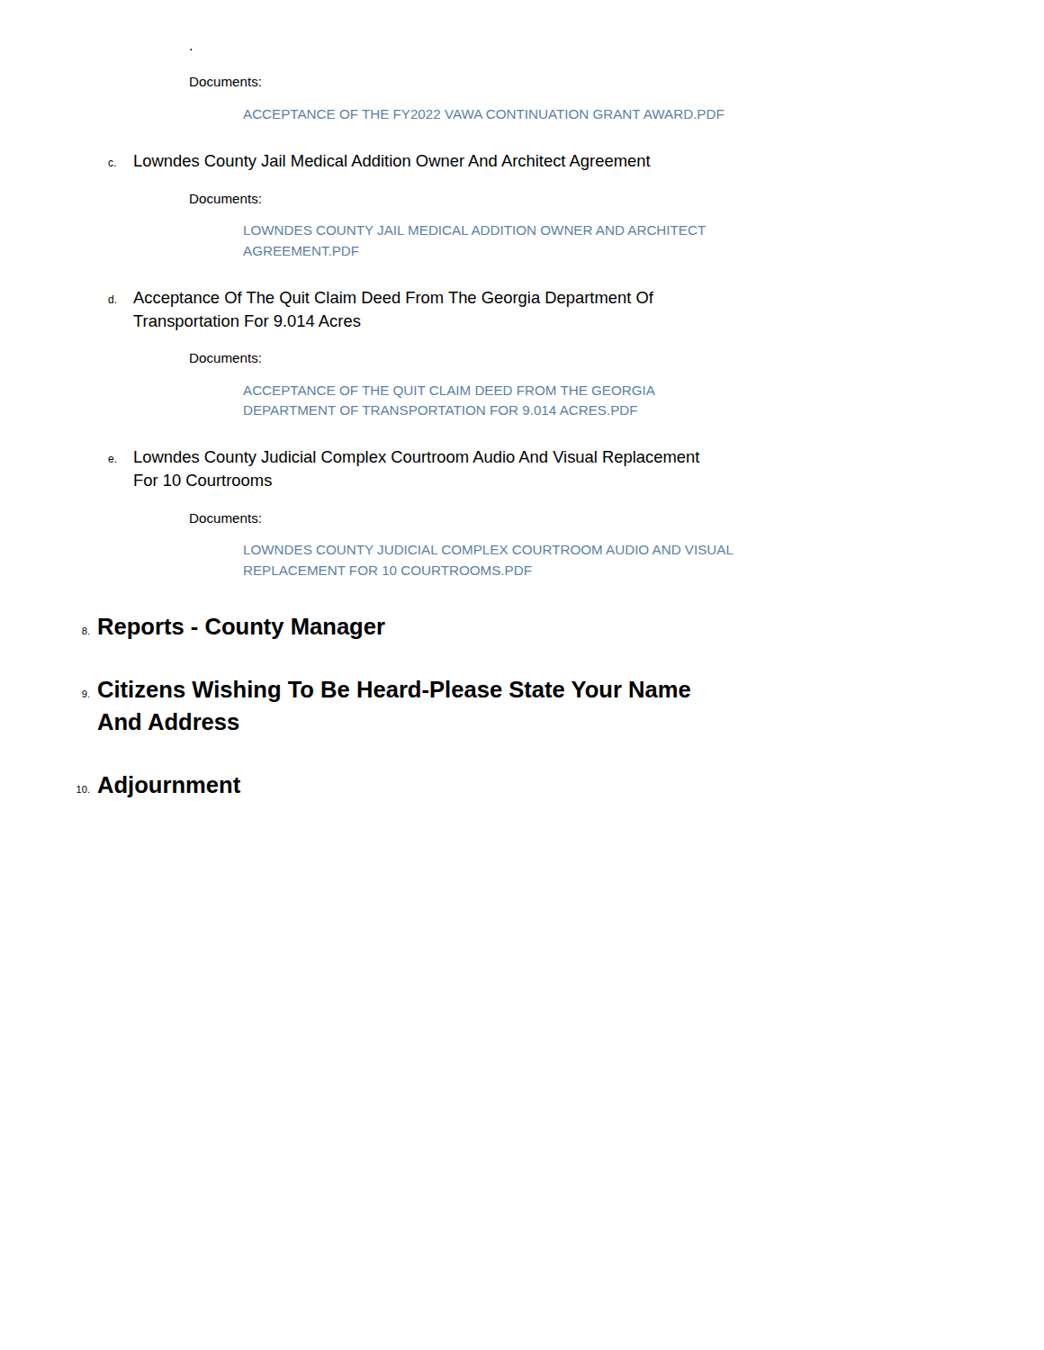.
Documents:
ACCEPTANCE OF THE FY2022 VAWA CONTINUATION GRANT AWARD.PDF
c.
Lowndes County Jail Medical Addition Owner And Architect Agreement
Documents:
LOWNDES COUNTY JAIL MEDICAL ADDITION OWNER AND ARCHITECT AGREEMENT.PDF
d.
Acceptance Of The Quit Claim Deed From The Georgia Department Of Transportation For 9.014 Acres
Documents:
ACCEPTANCE OF THE QUIT CLAIM DEED FROM THE GEORGIA DEPARTMENT OF TRANSPORTATION FOR 9.014 ACRES.PDF
e.
Lowndes County Judicial Complex Courtroom Audio And Visual Replacement For 10 Courtrooms
Documents:
LOWNDES COUNTY JUDICIAL COMPLEX COURTROOM AUDIO AND VISUAL REPLACEMENT FOR 10 COURTROOMS.PDF
8.
Reports - County Manager
9.
Citizens Wishing To Be Heard-Please State Your Name And Address
10.
Adjournment